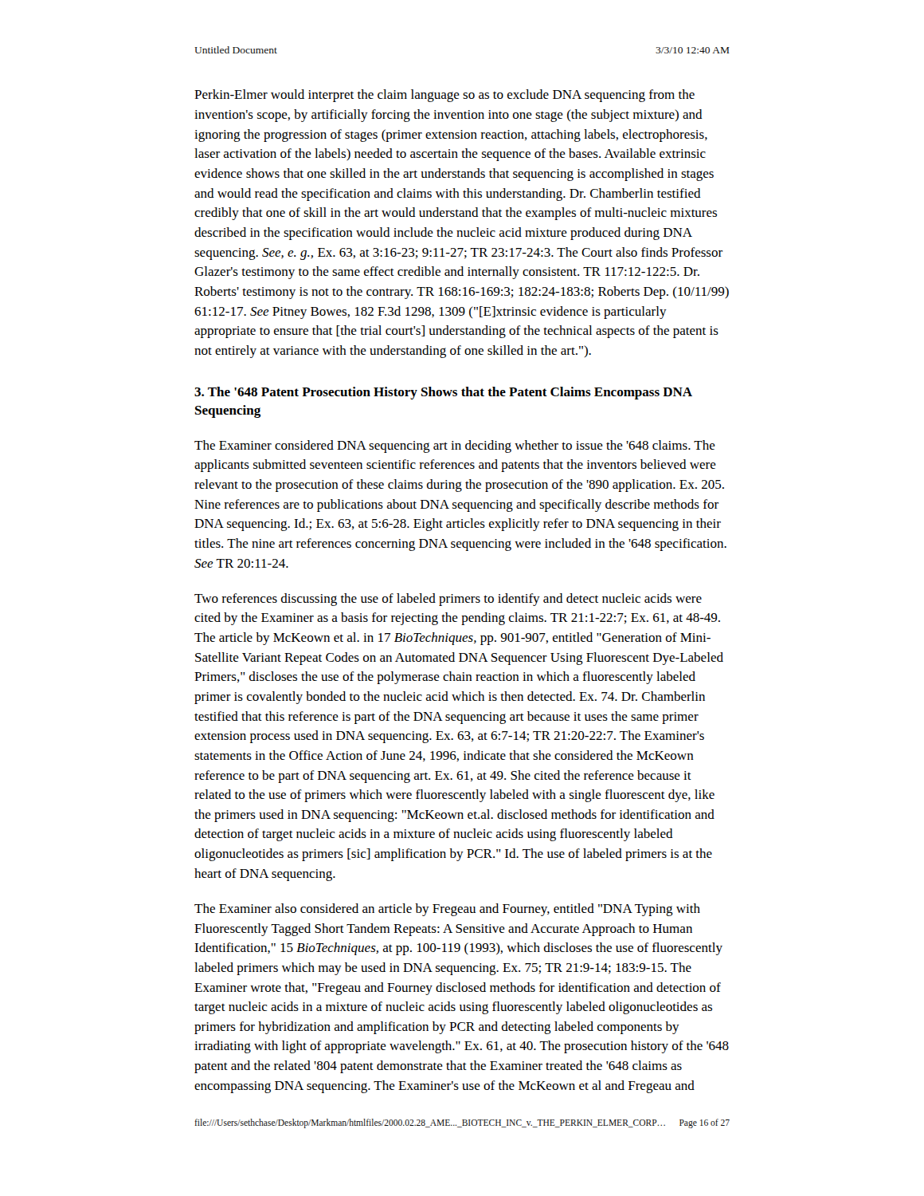Untitled Document
3/3/10 12:40 AM
Perkin-Elmer would interpret the claim language so as to exclude DNA sequencing from the invention's scope, by artificially forcing the invention into one stage (the subject mixture) and ignoring the progression of stages (primer extension reaction, attaching labels, electrophoresis, laser activation of the labels) needed to ascertain the sequence of the bases. Available extrinsic evidence shows that one skilled in the art understands that sequencing is accomplished in stages and would read the specification and claims with this understanding. Dr. Chamberlin testified credibly that one of skill in the art would understand that the examples of multi-nucleic mixtures described in the specification would include the nucleic acid mixture produced during DNA sequencing. See, e. g., Ex. 63, at 3:16-23; 9:11-27; TR 23:17-24:3. The Court also finds Professor Glazer's testimony to the same effect credible and internally consistent. TR 117:12-122:5. Dr. Roberts' testimony is not to the contrary. TR 168:16-169:3; 182:24-183:8; Roberts Dep. (10/11/99) 61:12-17. See Pitney Bowes, 182 F.3d 1298, 1309 ("[E]xtrinsic evidence is particularly appropriate to ensure that [the trial court's] understanding of the technical aspects of the patent is not entirely at variance with the understanding of one skilled in the art.").
3. The '648 Patent Prosecution History Shows that the Patent Claims Encompass DNA Sequencing
The Examiner considered DNA sequencing art in deciding whether to issue the '648 claims. The applicants submitted seventeen scientific references and patents that the inventors believed were relevant to the prosecution of these claims during the prosecution of the '890 application. Ex. 205. Nine references are to publications about DNA sequencing and specifically describe methods for DNA sequencing. Id.; Ex. 63, at 5:6-28. Eight articles explicitly refer to DNA sequencing in their titles. The nine art references concerning DNA sequencing were included in the '648 specification. See TR 20:11-24.
Two references discussing the use of labeled primers to identify and detect nucleic acids were cited by the Examiner as a basis for rejecting the pending claims. TR 21:1-22:7; Ex. 61, at 48-49. The article by McKeown et al. in 17 BioTechniques, pp. 901-907, entitled "Generation of Mini-Satellite Variant Repeat Codes on an Automated DNA Sequencer Using Fluorescent Dye-Labeled Primers," discloses the use of the polymerase chain reaction in which a fluorescently labeled primer is covalently bonded to the nucleic acid which is then detected. Ex. 74. Dr. Chamberlin testified that this reference is part of the DNA sequencing art because it uses the same primer extension process used in DNA sequencing. Ex. 63, at 6:7-14; TR 21:20-22:7. The Examiner's statements in the Office Action of June 24, 1996, indicate that she considered the McKeown reference to be part of DNA sequencing art. Ex. 61, at 49. She cited the reference because it related to the use of primers which were fluorescently labeled with a single fluorescent dye, like the primers used in DNA sequencing: "McKeown et.al. disclosed methods for identification and detection of target nucleic acids in a mixture of nucleic acids using fluorescently labeled oligonucleotides as primers [sic] amplification by PCR." Id. The use of labeled primers is at the heart of DNA sequencing.
The Examiner also considered an article by Fregeau and Fourney, entitled "DNA Typing with Fluorescently Tagged Short Tandem Repeats: A Sensitive and Accurate Approach to Human Identification," 15 BioTechniques, at pp. 100-119 (1993), which discloses the use of fluorescently labeled primers which may be used in DNA sequencing. Ex. 75; TR 21:9-14; 183:9-15. The Examiner wrote that, "Fregeau and Fourney disclosed methods for identification and detection of target nucleic acids in a mixture of nucleic acids using fluorescently labeled oligonucleotides as primers for hybridization and amplification by PCR and detecting labeled components by irradiating with light of appropriate wavelength." Ex. 61, at 40. The prosecution history of the '648 patent and the related '804 patent demonstrate that the Examiner treated the '648 claims as encompassing DNA sequencing. The Examiner's use of the McKeown et al and Fregeau and
file:///Users/sethchase/Desktop/Markman/htmlfiles/2000.02.28_AME..._BIOTECH_INC_v._THE_PERKIN_ELMER_CORPORATION_AMERSHAM_LIFE.html
Page 16 of 27